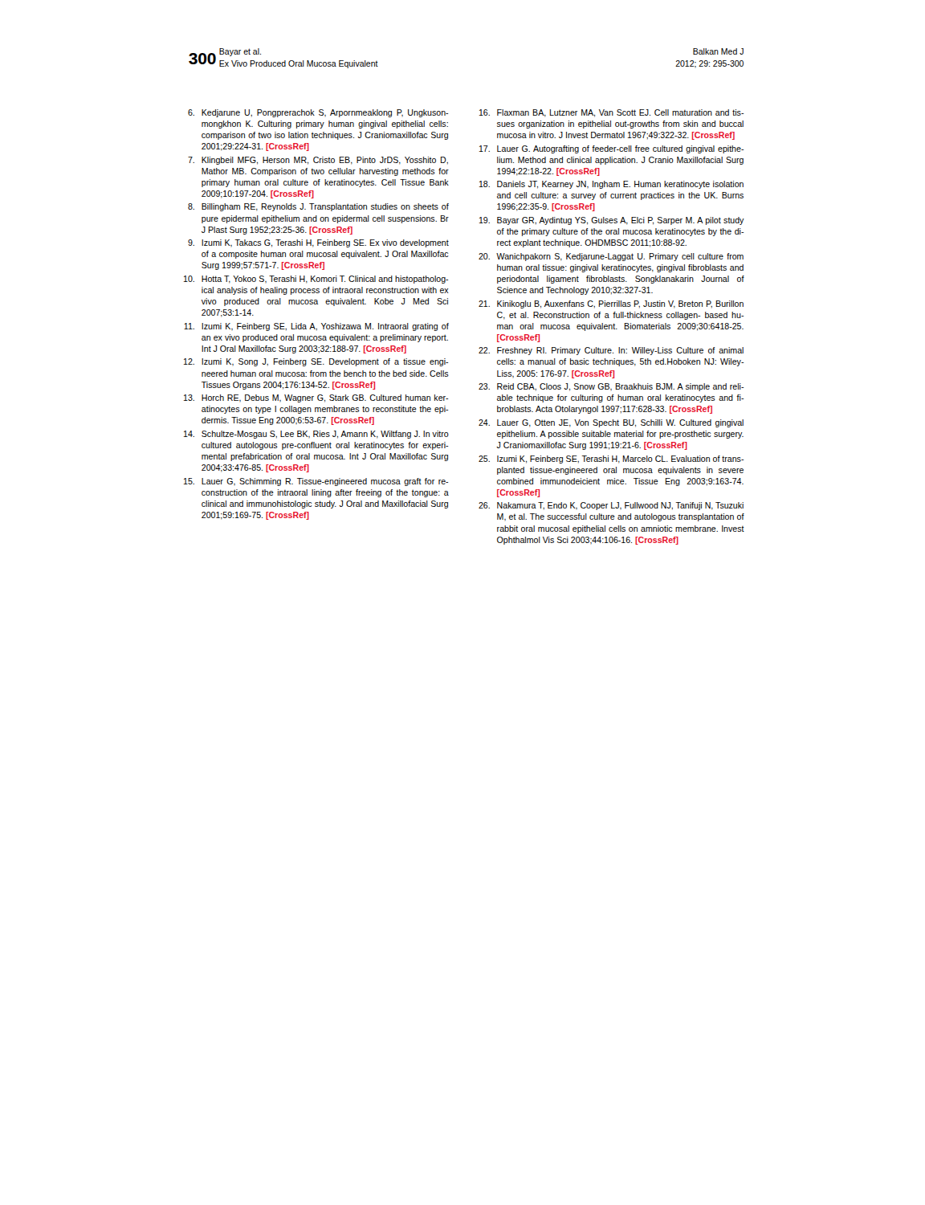300
Bayar et al.
Ex Vivo Produced Oral Mucosa Equivalent
Balkan Med J
2012; 29: 295-300
6. Kedjarune U, Pongprerachok S, Arpornmeaklong P, Ungkuson-mongkhon K. Culturing primary human gingival epithelial cells: comparison of two iso lation techniques. J Craniomaxillofac Surg 2001;29:224-31. [CrossRef]
7. Klingbeil MFG, Herson MR, Cristo EB, Pinto JrDS, Yosshito D, Mathor MB. Comparison of two cellular harvesting methods for primary human oral culture of keratinocytes. Cell Tissue Bank 2009;10:197-204. [CrossRef]
8. Billingham RE, Reynolds J. Transplantation studies on sheets of pure epidermal epithelium and on epidermal cell suspensions. Br J Plast Surg 1952;23:25-36. [CrossRef]
9. Izumi K, Takacs G, Terashi H, Feinberg SE. Ex vivo development of a composite human oral mucosal equivalent. J Oral Maxillofac Surg 1999;57:571-7. [CrossRef]
10. Hotta T, Yokoo S, Terashi H, Komori T. Clinical and histopathological analysis of healing process of intraoral reconstruction with ex vivo produced oral mucosa equivalent. Kobe J Med Sci 2007;53:1-14.
11. Izumi K, Feinberg SE, Lida A, Yoshizawa M. Intraoral grating of an ex vivo produced oral mucosa equivalent: a preliminary report. Int J Oral Maxillofac Surg 2003;32:188-97. [CrossRef]
12. Izumi K, Song J, Feinberg SE. Development of a tissue engineered human oral mucosa: from the bench to the bed side. Cells Tissues Organs 2004;176:134-52. [CrossRef]
13. Horch RE, Debus M, Wagner G, Stark GB. Cultured human keratinocytes on type I collagen membranes to reconstitute the epidermis. Tissue Eng 2000;6:53-67. [CrossRef]
14. Schultze-Mosgau S, Lee BK, Ries J, Amann K, Wiltfang J. In vitro cultured autologous pre-confluent oral keratinocytes for experimental prefabrication of oral mucosa. Int J Oral Maxillofac Surg 2004;33:476-85. [CrossRef]
15. Lauer G, Schimming R. Tissue-engineered mucosa graft for reconstruction of the intraoral lining after freeing of the tongue: a clinical and immunohistologic study. J Oral and Maxillofacial Surg 2001;59:169-75. [CrossRef]
16. Flaxman BA, Lutzner MA, Van Scott EJ. Cell maturation and tissues organization in epithelial out-growths from skin and buccal mucosa in vitro. J Invest Dermatol 1967;49:322-32. [CrossRef]
17. Lauer G. Autografting of feeder-cell free cultured gingival epithelium. Method and clinical application. J Cranio Maxillofacial Surg 1994;22:18-22. [CrossRef]
18. Daniels JT, Kearney JN, Ingham E. Human keratinocyte isolation and cell culture: a survey of current practices in the UK. Burns 1996;22:35-9. [CrossRef]
19. Bayar GR, Aydintug YS, Gulses A, Elci P, Sarper M. A pilot study of the primary culture of the oral mucosa keratinocytes by the direct explant technique. OHDMBSC 2011;10:88-92.
20. Wanichpakorn S, Kedjarune-Laggat U. Primary cell culture from human oral tissue: gingival keratinocytes, gingival fibroblasts and periodontal ligament fibroblasts. Songklanakarin Journal of Science and Technology 2010;32:327-31.
21. Kinikoglu B, Auxenfans C, Pierrillas P, Justin V, Breton P, Burillon C, et al. Reconstruction of a full-thickness collagen- based human oral mucosa equivalent. Biomaterials 2009;30:6418-25. [CrossRef]
22. Freshney RI. Primary Culture. In: Willey-Liss Culture of animal cells: a manual of basic techniques, 5th ed.Hoboken NJ: Wiley-Liss, 2005: 176-97. [CrossRef]
23. Reid CBA, Cloos J, Snow GB, Braakhuis BJM. A simple and reliable technique for culturing of human oral keratinocytes and fibroblasts. Acta Otolaryngol 1997;117:628-33. [CrossRef]
24. Lauer G, Otten JE, Von Specht BU, Schilli W. Cultured gingival epithelium. A possible suitable material for pre-prosthetic surgery. J Craniomaxillofac Surg 1991;19:21-6. [CrossRef]
25. Izumi K, Feinberg SE, Terashi H, Marcelo CL. Evaluation of transplanted tissue-engineered oral mucosa equivalents in severe combined immunodeicient mice. Tissue Eng 2003;9:163-74. [CrossRef]
26. Nakamura T, Endo K, Cooper LJ, Fullwood NJ, Tanifuji N, Tsuzuki M, et al. The successful culture and autologous transplantation of rabbit oral mucosal epithelial cells on amniotic membrane. Invest Ophthalmol Vis Sci 2003;44:106-16. [CrossRef]